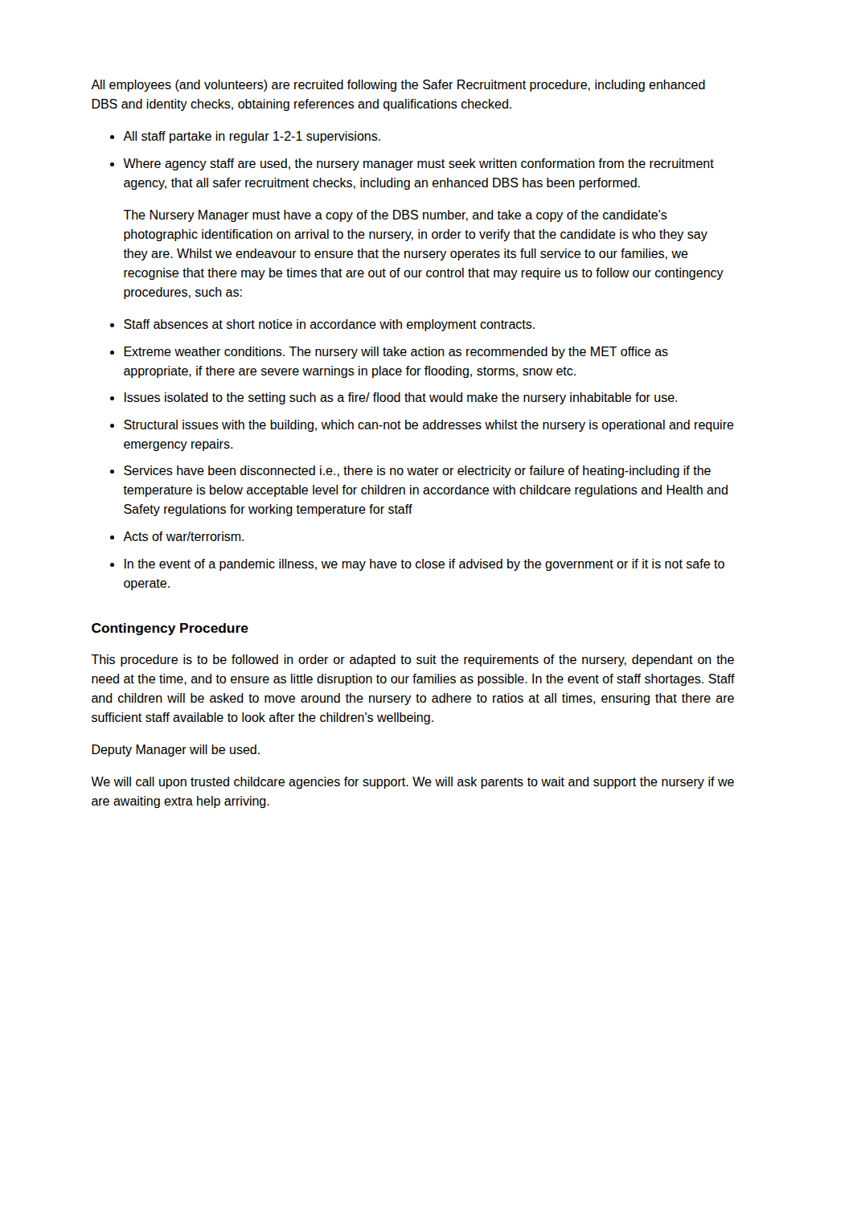All employees (and volunteers) are recruited following the Safer Recruitment procedure, including enhanced DBS and identity checks, obtaining references and qualifications checked.
All staff partake in regular 1-2-1 supervisions.
Where agency staff are used, the nursery manager must seek written conformation from the recruitment agency, that all safer recruitment checks, including an enhanced DBS has been performed.
The Nursery Manager must have a copy of the DBS number, and take a copy of the candidate's photographic identification on arrival to the nursery, in order to verify that the candidate is who they say they are. Whilst we endeavour to ensure that the nursery operates its full service to our families, we recognise that there may be times that are out of our control that may require us to follow our contingency procedures, such as:
Staff absences at short notice in accordance with employment contracts.
Extreme weather conditions. The nursery will take action as recommended by the MET office as appropriate, if there are severe warnings in place for flooding, storms, snow etc.
Issues isolated to the setting such as a fire/ flood that would make the nursery inhabitable for use.
Structural issues with the building, which can-not be addresses whilst the nursery is operational and require emergency repairs.
Services have been disconnected i.e., there is no water or electricity or failure of heating-including if the temperature is below acceptable level for children in accordance with childcare regulations and Health and Safety regulations for working temperature for staff
Acts of war/terrorism.
In the event of a pandemic illness, we may have to close if advised by the government or if it is not safe to operate.
Contingency Procedure
This procedure is to be followed in order or adapted to suit the requirements of the nursery, dependant on the need at the time, and to ensure as little disruption to our families as possible. In the event of staff shortages. Staff and children will be asked to move around the nursery to adhere to ratios at all times, ensuring that there are sufficient staff available to look after the children's wellbeing.
Deputy Manager will be used.
We will call upon trusted childcare agencies for support. We will ask parents to wait and support the nursery if we are awaiting extra help arriving.